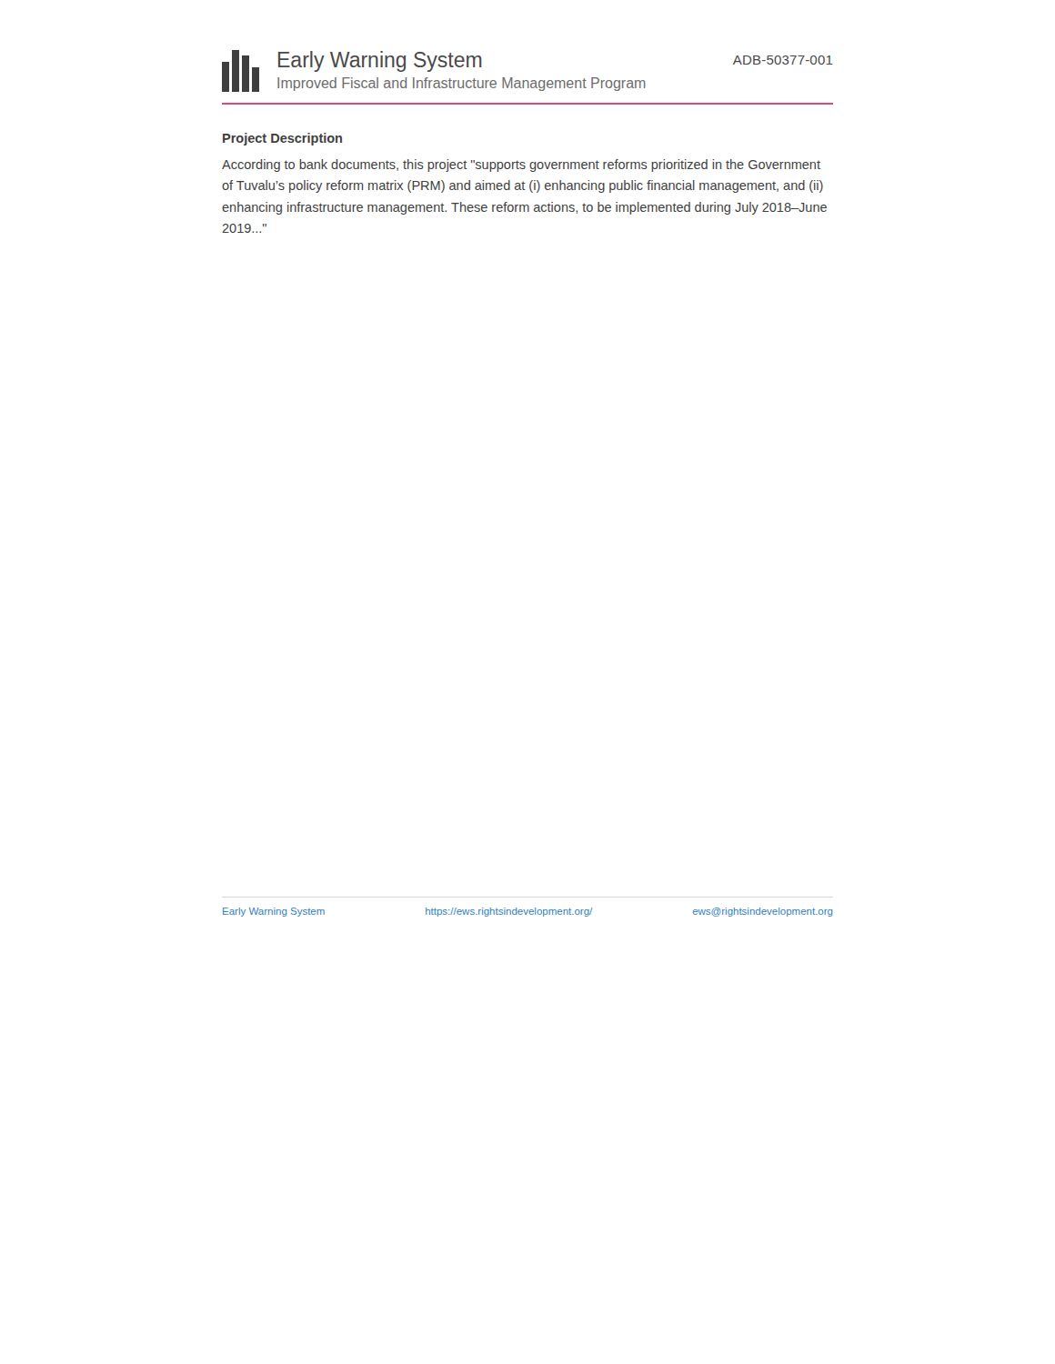Early Warning System
Improved Fiscal and Infrastructure Management Program
ADB-50377-001
Project Description
According to bank documents, this project "supports government reforms prioritized in the Government of Tuvalu’s policy reform matrix (PRM) and aimed at (i) enhancing public financial management, and (ii) enhancing infrastructure management. These reform actions, to be implemented during July 2018–June 2019..."
Early Warning System
https://ews.rightsindevelopment.org/
ews@rightsindevelopment.org